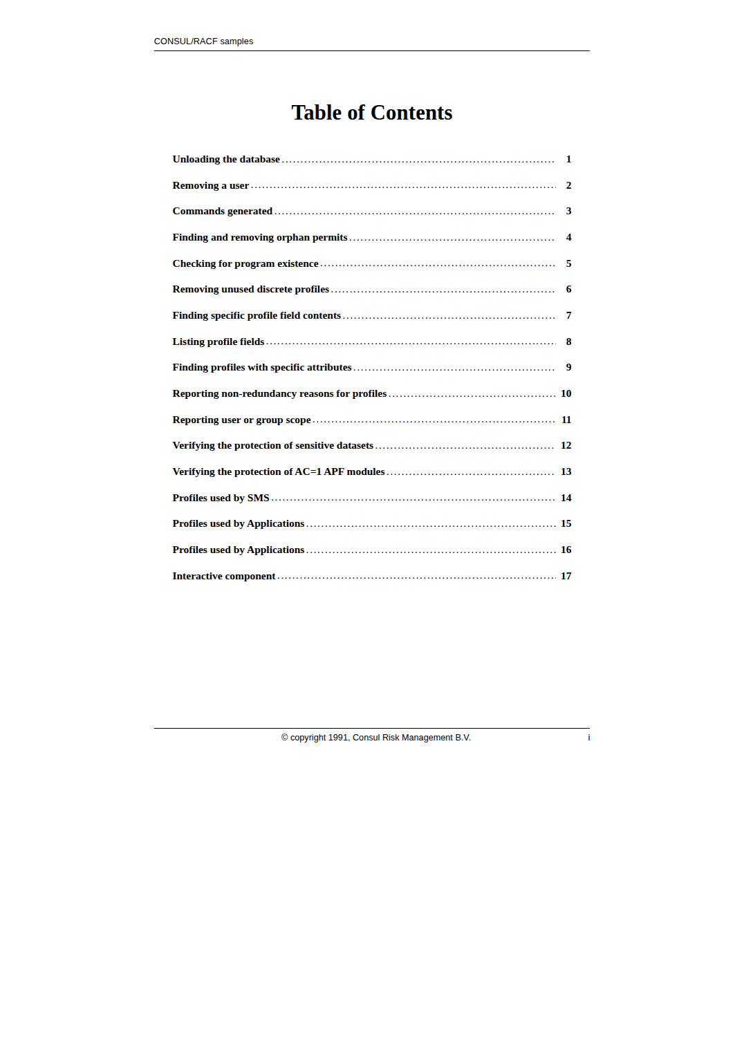CONSUL/RACF samples
Table of Contents
Unloading the database .......................................................................................................... 1
Removing a user .................................................................................................................. 2
Commands generated ......................................................................................................... 3
Finding and removing orphan permits ....................................................................................... 4
Checking for program existence ............................................................................................. 5
Removing unused discrete profiles .......................................................................................... 6
Finding specific profile field contents ..................................................................................... 7
Listing profile fields ............................................................................................................. 8
Finding profiles with specific attributes .................................................................................. 9
Reporting non-redundancy reasons for profiles ....................................................................... 10
Reporting user or group scope .............................................................................................. 11
Verifying the protection of sensitive datasets ......................................................................... 12
Verifying the protection of AC=1 APF modules ..................................................................... 13
Profiles used by SMS ........................................................................................................... 14
Profiles used by Applications .............................................................................................. 15
Profiles used by Applications .............................................................................................. 16
Interactive component ......................................................................................................... 17
© copyright 1991, Consul Risk Management B.V. i